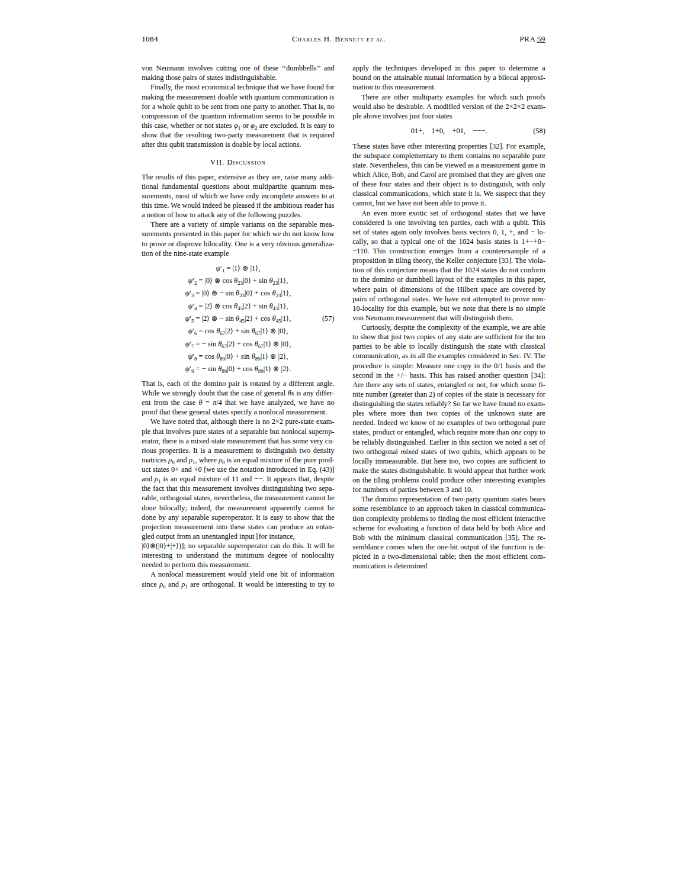1084 Charles H. Bennett et al. PRA 59
von Neumann involves cutting one of these ‘‘dumbbells’’ and making those pairs of states indistinguishable.
Finally, the most economical technique that we have found for making the measurement doable with quantum communication is for a whole qubit to be sent from one party to another. That is, no compression of the quantum information seems to be possible in this case, whether or not states φ1 or φ2 are excluded. It is easy to show that the resulting two-party measurement that is required after this qubit transmission is doable by local actions.
VII. Discussion
The results of this paper, extensive as they are, raise many additional fundamental questions about multipartite quantum measurements, most of which we have only incomplete answers to at this time. We would indeed be pleased if the ambitious reader has a notion of how to attack any of the following puzzles.
There are a variety of simple variants on the separable measurements presented in this paper for which we do not know how to prove or disprove bilocality. One is a very obvious generalization of the nine-state example
ψ′1 = |1⟩ ⊗ |1⟩,
ψ′2 = |0⟩ ⊗ cos θ23|0⟩ + sin θ23|1⟩,
ψ′3 = |0⟩ ⊗ − sin θ23|0⟩ + cos θ23|1⟩,
ψ′4 = |2⟩ ⊗ cos θ45|2⟩ + sin θ45|1⟩,
ψ′5 = |2⟩ ⊗ − sin θ45|2⟩ + cos θ45|1⟩,
ψ′6 = cos θ67|2⟩ + sin θ67|1⟩ ⊗ |0⟩,
ψ′7 = − sin θ67|2⟩ + cos θ67|1⟩ ⊗ |0⟩,
ψ′8 = cos θ89|0⟩ + sin θ89|1⟩ ⊗ |2⟩,
ψ′9 = − sin θ89|0⟩ + cos θ89|1⟩ ⊗ |2⟩.
(57)
That is, each of the domino pair is rotated by a different angle. While we strongly doubt that the case of general θs is any different from the case θ = π/4 that we have analyzed, we have no proof that these general states specify a nonlocal measurement.
We have noted that, although there is no 2×2 pure-state example that involves pure states of a separable but nonlocal superoperator, there is a mixed-state measurement that has some very curious properties. It is a measurement to distinguish two density matrices ρ0 and ρ1, where ρ0 is an equal mixture of the pure product states 0+ and +0 [we use the notation introduced in Eq. (43)] and ρ1 is an equal mixture of 11 and −−. It appears that, despite the fact that this measurement involves distinguishing two separable, orthogonal states, nevertheless, the measurement cannot be done bilocally; indeed, the measurement apparently cannot be done by any separable superoperator. It is easy to show that the projection measurement into these states can produce an entangled output from an unentangled input [for instance,
|0⟩⊗(|0⟩+|+⟩)]; no separable superoperator can do this. It will be interesting to understand the minimum degree of nonlocality needed to perform this measurement.
A nonlocal measurement would yield one bit of information since ρ0 and ρ1 are orthogonal. It would be interesting to try to apply the techniques developed in this paper to determine a bound on the attainable mutual information by a bilocal approximation to this measurement.
There are other multiparty examples for which such proofs would also be desirable. A modified version of the 2×2×2 example above involves just four states
01+, 1+0, +01, −−−. (58)
These states have other interesting properties [32]. For example, the subspace complementary to them contains no separable pure state. Nevertheless, this can be viewed as a measurement game in which Alice, Bob, and Carol are promised that they are given one of these four states and their object is to distinguish, with only classical communications, which state it is. We suspect that they cannot, but we have not been able to prove it.
An even more exotic set of orthogonal states that we have considered is one involving ten parties, each with a qubit. This set of states again only involves basis vectors 0, 1, +, and − locally, so that a typical one of the 1024 basis states is 1+−+0−−110. This construction emerges from a counterexample of a proposition in tiling theory, the Keller conjecture [33]. The violation of this conjecture means that the 1024 states do not conform to the domino or dumbbell layout of the examples in this paper, where pairs of dimensions of the Hilbert space are covered by pairs of orthogonal states. We have not attempted to prove non-10-locality for this example, but we note that there is no simple von Neumann measurement that will distinguish them.
Curiously, despite the complexity of the example, we are able to show that just two copies of any state are sufficient for the ten parties to be able to locally distinguish the state with classical communication, as in all the examples considered in Sec. IV. The procedure is simple: Measure one copy in the 0/1 basis and the second in the +/− basis. This has raised another question [34]: Are there any sets of states, entangled or not, for which some finite number (greater than 2) of copies of the state is necessary for distinguishing the states reliably? So far we have found no examples where more than two copies of the unknown state are needed. Indeed we know of no examples of two orthogonal pure states, product or entangled, which require more than one copy to be reliably distinguished. Earlier in this section we noted a set of two orthogonal mixed states of two qubits, which appears to be locally immeasurable. But here too, two copies are sufficient to make the states distinguishable. It would appear that further work on the tiling problems could produce other interesting examples for numbers of parties between 3 and 10.
The domino representation of two-party quantum states bears some resemblance to an approach taken in classical communication complexity problems to finding the most efficient interactive scheme for evaluating a function of data held by both Alice and Bob with the minimum classical communication [35]. The resemblance comes when the one-bit output of the function is depicted in a two-dimensional table; then the most efficient communication is determined